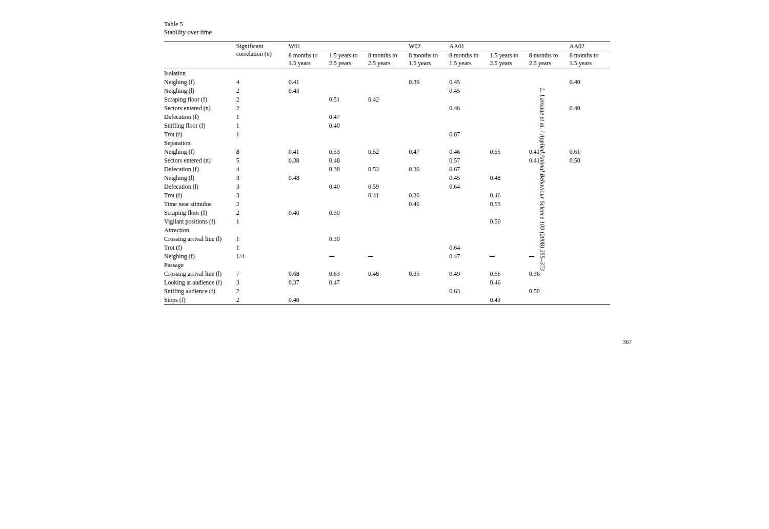Table 5 Stability over time
| | Significant correlation ( n ) | W01 | W02 | AA01 | AA02 |
| --- | --- | --- | --- | --- | --- |
| | 8 months to 1.5 years | 1.5 years to 2.5 years | 8 months to 2.5 years | 8 months to 1.5 years | 8 months to 1.5 years | 1.5 years to 2.5 years | 8 months to 2.5 years | 8 months to 1.5 years |
| Isolation |
| Neighing (f) | 4 | 0.41 | | | 0.39 | 0.45 | | | 0.40 |
| Neighing (l) | 2 | 0.43 | | | | 0.45 | | | |
| Scraping floor (f) | 2 | | 0.51 | 0.42 | | | | | |
| Sectors entered (n) | 2 | | | | | 0.46 | | | 0.40 |
| Defecation (f) | 1 | | 0.47 | | | | | | |
| Sniffing floor (f) | 1 | | 0.40 | | | | | | |
| Trot (f) | 1 | | | | | 0.67 | | | |
| Separation |
| Neighing (f) | 8 | 0.41 | 0.53 | 0.52 | 0.47 | 0.46 | 0.55 | 0.41 | 0.61 |
| Sectors entered (n) | 5 | 0.38 | 0.48 | | | 0.57 | | 0.41 | 0.50 |
| Defecation (f) | 4 | | 0.38 | 0.53 | 0.36 | 0.67 | | | |
| Neighing (l) | 3 | 0.48 | | | | 0.45 | 0.48 | | |
| Defecation (l) | 3 | | 0.40 | 0.59 | | 0.64 | | | |
| Trot (f) | 3 | | | 0.41 | 0.36 | | 0.46 | | |
| Time near stimulus | 2 | | | | 0.46 | | 0.55 | | |
| Scraping floor (f) | 2 | 0.40 | 0.39 | | | | | | |
| Vigilant positions (f) | 1 | | | | | | 0.50 | | |
| Attraction |
| Crossing arrival line (l) | 1 | | 0.39 | | | | | | |
| Trot (f) | 1 | | | | | 0.64 | | | |
| Neighing (f) | 1/4 | | | | | 0.47 | | | |
| Passage |
| Crossing arrival line (l) | 7 | 0.68 | 0.63 | 0.48 | 0.35 | 0.49 | 0.56 | 0.36 | |
| Looking at audience (f) | 3 | 0.37 | 0.47 | | | | 0.46 | | |
| Sniffing audience (f) | 2 | | | | | 0.63 | | 0.50 | |
| Stops (f) | 2 | 0.40 | | | | | 0.43 | | |
L. Lansade et al. / Applied Animal Behaviour Science 109 (2008) 355–373
367